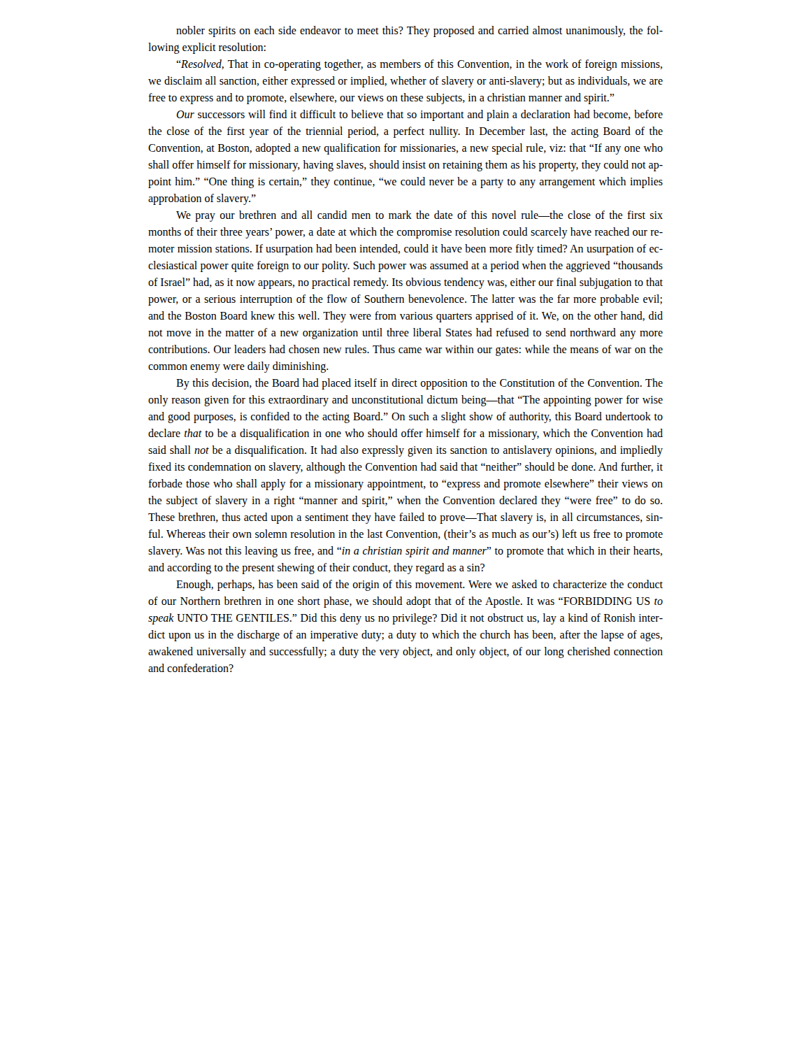nobler spirits on each side endeavor to meet this? They proposed and carried almost unanimously, the following explicit resolution:
“Resolved, That in co-operating together, as members of this Convention, in the work of foreign missions, we disclaim all sanction, either expressed or implied, whether of slavery or anti-slavery; but as individuals, we are free to express and to promote, elsewhere, our views on these subjects, in a christian manner and spirit.”
Our successors will find it difficult to believe that so important and plain a declaration had become, before the close of the first year of the triennial period, a perfect nullity. In December last, the acting Board of the Convention, at Boston, adopted a new qualification for missionaries, a new special rule, viz: that “If any one who shall offer himself for missionary, having slaves, should insist on retaining them as his property, they could not appoint him.” “One thing is certain,” they continue, “we could never be a party to any arrangement which implies approbation of slavery.”
We pray our brethren and all candid men to mark the date of this novel rule—the close of the first six months of their three years’ power, a date at which the compromise resolution could scarcely have reached our remoter mission stations. If usurpation had been intended, could it have been more fitly timed? An usurpation of ecclesiastical power quite foreign to our polity. Such power was assumed at a period when the aggrieved “thousands of Israel” had, as it now appears, no practical remedy. Its obvious tendency was, either our final subjugation to that power, or a serious interruption of the flow of Southern benevolence. The latter was the far more probable evil; and the Boston Board knew this well. They were from various quarters apprised of it. We, on the other hand, did not move in the matter of a new organization until three liberal States had refused to send northward any more contributions. Our leaders had chosen new rules. Thus came war within our gates: while the means of war on the common enemy were daily diminishing.
By this decision, the Board had placed itself in direct opposition to the Constitution of the Convention. The only reason given for this extraordinary and unconstitutional dictum being—that “The appointing power for wise and good purposes, is confided to the acting Board.” On such a slight show of authority, this Board undertook to declare that to be a disqualification in one who should offer himself for a missionary, which the Convention had said shall not be a disqualification. It had also expressly given its sanction to antislavery opinions, and impliedly fixed its condemnation on slavery, although the Convention had said that “neither” should be done. And further, it forbade those who shall apply for a missionary appointment, to “express and promote elsewhere” their views on the subject of slavery in a right “manner and spirit,” when the Convention declared they “were free” to do so. These brethren, thus acted upon a sentiment they have failed to prove—That slavery is, in all circumstances, sinful. Whereas their own solemn resolution in the last Convention, (their’s as much as our’s) left us free to promote slavery. Was not this leaving us free, and “in a christian spirit and manner” to promote that which in their hearts, and according to the present shewing of their conduct, they regard as a sin?
Enough, perhaps, has been said of the origin of this movement. Were we asked to characterize the conduct of our Northern brethren in one short phase, we should adopt that of the Apostle. It was “FORBIDDING US to speak UNTO THE GENTILES.” Did this deny us no privilege? Did it not obstruct us, lay a kind of Ronish interdict upon us in the discharge of an imperative duty; a duty to which the church has been, after the lapse of ages, awakened universally and successfully; a duty the very object, and only object, of our long cherished connection and confederation?